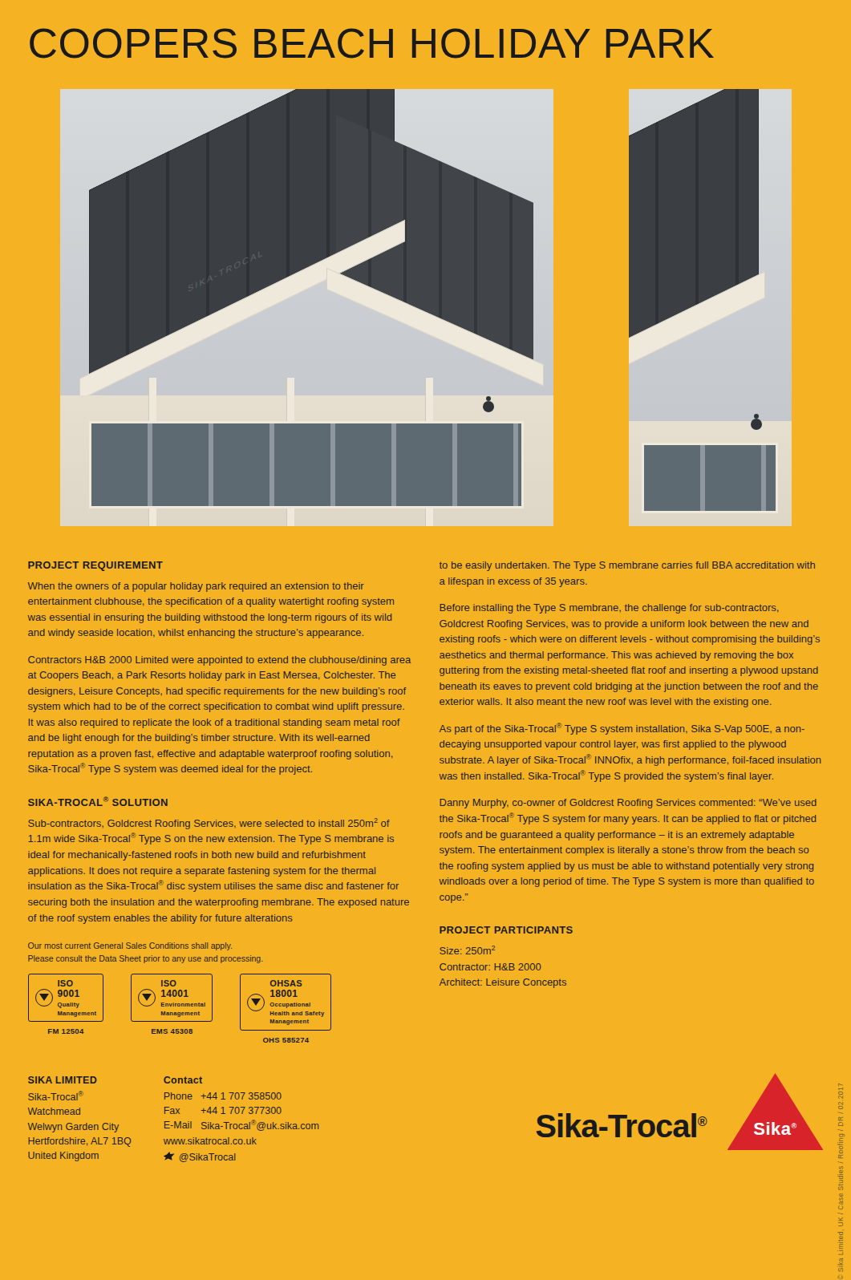Coopers Beach Holiday Park
SIKA-TROCAL
Project Requirement
When the owners of a popular holiday park required an extension to their entertainment clubhouse, the specification of a quality watertight roofing system was essential in ensuring the building withstood the long-term rigours of its wild and windy seaside location, whilst enhancing the structure’s appearance.
Contractors H&B 2000 Limited were appointed to extend the clubhouse/dining area at Coopers Beach, a Park Resorts holiday park in East Mersea, Colchester. The designers, Leisure Concepts, had specific requirements for the new building’s roof system which had to be of the correct specification to combat wind uplift pressure. It was also required to replicate the look of a traditional standing seam metal roof and be light enough for the building’s timber structure. With its well-earned reputation as a proven fast, effective and adaptable waterproof roofing solution, Sika-Trocal® Type S system was deemed ideal for the project.
Sika-Trocal® Solution
Sub-contractors, Goldcrest Roofing Services, were selected to install 250m2 of 1.1m wide Sika-Trocal® Type S on the new extension. The Type S membrane is ideal for mechanically-fastened roofs in both new build and refurbishment applications. It does not require a separate fastening system for the thermal insulation as the Sika-Trocal® disc system utilises the same disc and fastener for securing both the insulation and the waterproofing membrane. The exposed nature of the roof system enables the ability for future alterations
Our most current General Sales Conditions shall apply.
Please consult the Data Sheet prior to any use and processing.
ISO
9001
Quality
Management
FM 12504
ISO
14001
Environmental
Management
EMS 45308
OHSAS
18001
Occupational
Health and Safety
Management
OHS 585274
to be easily undertaken. The Type S membrane carries full BBA accreditation with a lifespan in excess of 35 years.
Before installing the Type S membrane, the challenge for sub-contractors, Goldcrest Roofing Services, was to provide a uniform look between the new and existing roofs - which were on different levels - without compromising the building’s aesthetics and thermal performance. This was achieved by removing the box guttering from the existing metal-sheeted flat roof and inserting a plywood upstand beneath its eaves to prevent cold bridging at the junction between the roof and the exterior walls. It also meant the new roof was level with the existing one.
As part of the Sika-Trocal® Type S system installation, Sika S-Vap 500E, a non-decaying unsupported vapour control layer, was first applied to the plywood substrate. A layer of Sika-Trocal® INNOfix, a high performance, foil-faced insulation was then installed. Sika-Trocal® Type S provided the system’s final layer.
Danny Murphy, co-owner of Goldcrest Roofing Services commented: “We’ve used the Sika-Trocal® Type S system for many years. It can be applied to flat or pitched roofs and be guaranteed a quality performance – it is an extremely adaptable system. The entertainment complex is literally a stone’s throw from the beach so the roofing system applied by us must be able to withstand potentially very strong windloads over a long period of time. The Type S system is more than qualified to cope.”
Project Participants
Size: 250m2
Contractor: H&B 2000
Architect: Leisure Concepts
SIKA LIMITED Sika-Trocal®
Watchmead
Welwyn Garden City
Hertfordshire, AL7 1BQ
United Kingdom
Contact
| Phone | +44 1 707 358500 |
| Fax | +44 1 707 377300 |
| E-Mail | Sika-Trocal ® @uk.sika.com |
www.sikatrocal.co.uk
@SikaTrocal
Sika-Trocal®
Sika®
© Sika Limited, UK / Case Studies / Roofing / DR / 02.2017